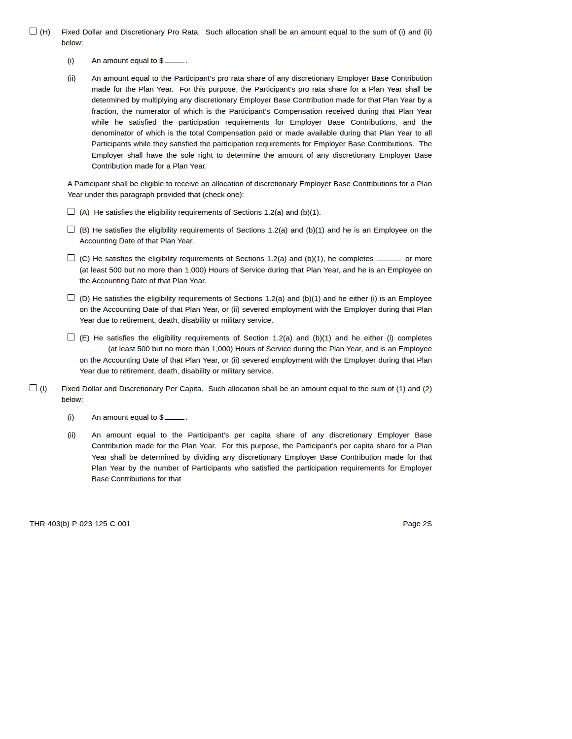(H)
Fixed Dollar and Discretionary Pro Rata. Such allocation shall be an amount equal to the sum of (i) and (ii) below:
(i)
An amount equal to $ .
(ii)
An amount equal to the Participant’s pro rata share of any discretionary Employer Base Contribution made for the Plan Year. For this purpose, the Participant’s pro rata share for a Plan Year shall be determined by multiplying any discretionary Employer Base Contribution made for that Plan Year by a fraction, the numerator of which is the Participant’s Compensation received during that Plan Year while he satisfied the participation requirements for Employer Base Contributions, and the denominator of which is the total Compensation paid or made available during that Plan Year to all Participants while they satisfied the participation requirements for Employer Base Contributions. The Employer shall have the sole right to determine the amount of any discretionary Employer Base Contribution made for a Plan Year.
A Participant shall be eligible to receive an allocation of discretionary Employer Base Contributions for a Plan Year under this paragraph provided that (check one):
(A) He satisfies the eligibility requirements of Sections 1.2(a) and (b)(1).
(B) He satisfies the eligibility requirements of Sections 1.2(a) and (b)(1) and he is an Employee on the Accounting Date of that Plan Year.
(C) He satisfies the eligibility requirements of Sections 1.2(a) and (b)(1), he completes or more (at least 500 but no more than 1,000) Hours of Service during that Plan Year, and he is an Employee on the Accounting Date of that Plan Year.
(D) He satisfies the eligibility requirements of Sections 1.2(a) and (b)(1) and he either (i) is an Employee on the Accounting Date of that Plan Year, or (ii) severed employment with the Employer during that Plan Year due to retirement, death, disability or military service.
(E) He satisfies the eligibility requirements of Section 1.2(a) and (b)(1) and he either (i) completes (at least 500 but no more than 1,000) Hours of Service during the Plan Year, and is an Employee on the Accounting Date of that Plan Year, or (ii) severed employment with the Employer during that Plan Year due to retirement, death, disability or military service.
(I)
Fixed Dollar and Discretionary Per Capita. Such allocation shall be an amount equal to the sum of (1) and (2) below:
(i)
An amount equal to $ .
(ii)
An amount equal to the Participant’s per capita share of any discretionary Employer Base Contribution made for the Plan Year. For this purpose, the Participant’s per capita share for a Plan Year shall be determined by dividing any discretionary Employer Base Contribution made for that Plan Year by the number of Participants who satisfied the participation requirements for Employer Base Contributions for that
THR-403(b)-P-023-125-C-001 Page 2S